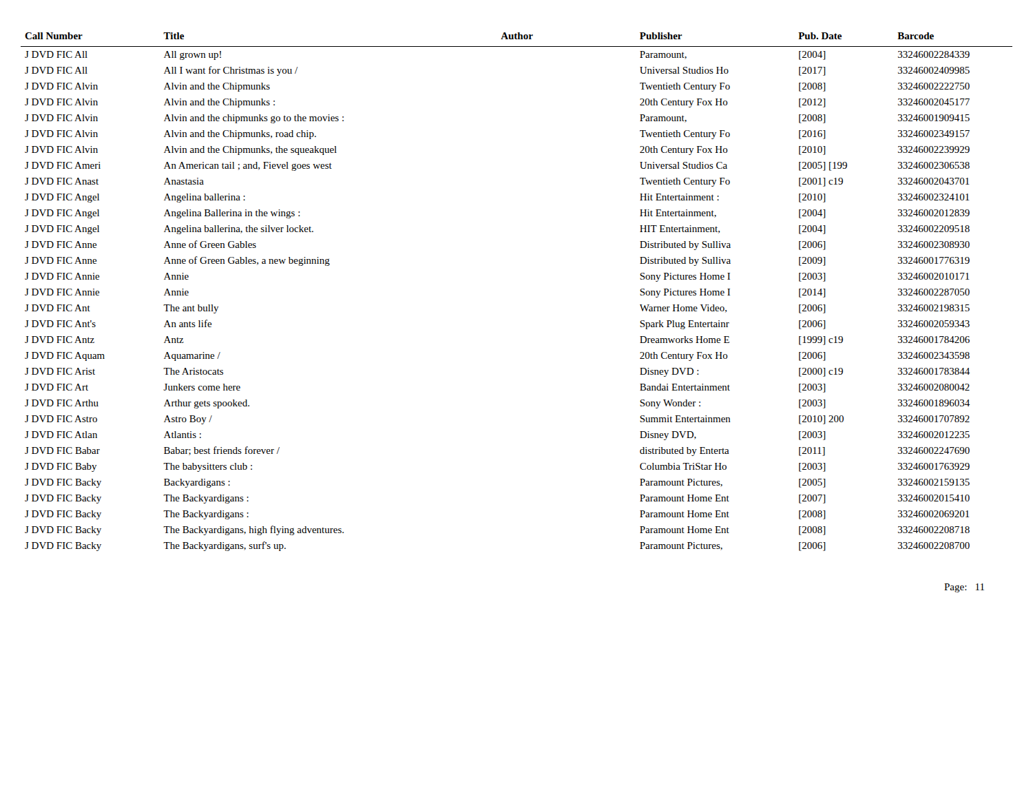| Call Number | Title | Author | Publisher | Pub. Date | Barcode |
| --- | --- | --- | --- | --- | --- |
| J DVD FIC All | All grown up! | | Paramount, | [2004] | 33246002284339 |
| J DVD FIC All | All I want for Christmas is you / | | Universal Studios Ho | [2017] | 33246002409985 |
| J DVD FIC Alvin | Alvin and the Chipmunks | | Twentieth Century Fo | [2008] | 33246002222750 |
| J DVD FIC Alvin | Alvin and the Chipmunks : | | 20th Century Fox Ho | [2012] | 33246002045177 |
| J DVD FIC Alvin | Alvin and the chipmunks go to the movies : | | Paramount, | [2008] | 33246001909415 |
| J DVD FIC Alvin | Alvin and the Chipmunks, road chip. | | Twentieth Century Fo | [2016] | 33246002349157 |
| J DVD FIC Alvin | Alvin and the Chipmunks, the squeakquel | | 20th Century Fox Ho | [2010] | 33246002239929 |
| J DVD FIC Ameri | An American tail ; and, Fievel goes west | | Universal Studios Ca | [2005] [199 | 33246002306538 |
| J DVD FIC Anast | Anastasia | | Twentieth Century Fo | [2001] c19 | 33246002043701 |
| J DVD FIC Angel | Angelina ballerina : | | Hit Entertainment : | [2010] | 33246002324101 |
| J DVD FIC Angel | Angelina Ballerina in the wings : | | Hit Entertainment, | [2004] | 33246002012839 |
| J DVD FIC Angel | Angelina ballerina, the silver locket. | | HIT Entertainment, | [2004] | 33246002209518 |
| J DVD FIC Anne | Anne of Green Gables | | Distributed by Sulliva | [2006] | 33246002308930 |
| J DVD FIC Anne | Anne of Green Gables, a new beginning | | Distributed by Sulliva | [2009] | 33246001776319 |
| J DVD FIC Annie | Annie | | Sony Pictures Home I | [2003] | 33246002010171 |
| J DVD FIC Annie | Annie | | Sony Pictures Home I | [2014] | 33246002287050 |
| J DVD FIC Ant | The ant bully | | Warner Home Video, | [2006] | 33246002198315 |
| J DVD FIC Ant's | An ants life | | Spark Plug Entertainr | [2006] | 33246002059343 |
| J DVD FIC Antz | Antz | | Dreamworks Home E | [1999] c19 | 33246001784206 |
| J DVD FIC Aquam | Aquamarine / | | 20th Century Fox Ho | [2006] | 33246002343598 |
| J DVD FIC Arist | The Aristocats | | Disney DVD : | [2000] c19 | 33246001783844 |
| J DVD FIC Art | Junkers come here | | Bandai Entertainment | [2003] | 33246002080042 |
| J DVD FIC Arthu | Arthur gets spooked. | | Sony Wonder : | [2003] | 33246001896034 |
| J DVD FIC Astro | Astro Boy / | | Summit Entertainmen | [2010] 200 | 33246001707892 |
| J DVD FIC Atlan | Atlantis : | | Disney DVD, | [2003] | 33246002012235 |
| J DVD FIC Babar | Babar; best friends forever / | | distributed by Enterta | [2011] | 33246002247690 |
| J DVD FIC Baby | The babysitters club : | | Columbia TriStar Ho | [2003] | 33246001763929 |
| J DVD FIC Backy | Backyardigans : | | Paramount Pictures, | [2005] | 33246002159135 |
| J DVD FIC Backy | The Backyardigans : | | Paramount Home Ent | [2007] | 33246002015410 |
| J DVD FIC Backy | The Backyardigans : | | Paramount Home Ent | [2008] | 33246002069201 |
| J DVD FIC Backy | The Backyardigans, high flying adventures. | | Paramount Home Ent | [2008] | 33246002208718 |
| J DVD FIC Backy | The Backyardigans, surf's up. | | Paramount Pictures, | [2006] | 33246002208700 |
Page: 11